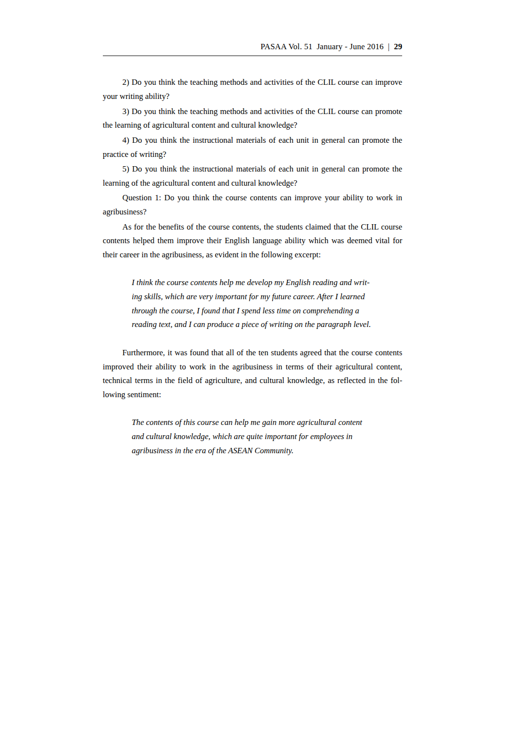PASAA Vol. 51 January - June 2016 | 29
2) Do you think the teaching methods and activities of the CLIL course can improve your writing ability?
3) Do you think the teaching methods and activities of the CLIL course can promote the learning of agricultural content and cultural knowledge?
4) Do you think the instructional materials of each unit in general can promote the practice of writing?
5) Do you think the instructional materials of each unit in general can promote the learning of the agricultural content and cultural knowledge?
Question 1: Do you think the course contents can improve your ability to work in agribusiness?
As for the benefits of the course contents, the students claimed that the CLIL course contents helped them improve their English language ability which was deemed vital for their career in the agribusiness, as evident in the following excerpt:
I think the course contents help me develop my English reading and writing skills, which are very important for my future career. After I learned through the course, I found that I spend less time on comprehending a reading text, and I can produce a piece of writing on the paragraph level.
Furthermore, it was found that all of the ten students agreed that the course contents improved their ability to work in the agribusiness in terms of their agricultural content, technical terms in the field of agriculture, and cultural knowledge, as reflected in the following sentiment:
The contents of this course can help me gain more agricultural content and cultural knowledge, which are quite important for employees in agribusiness in the era of the ASEAN Community.